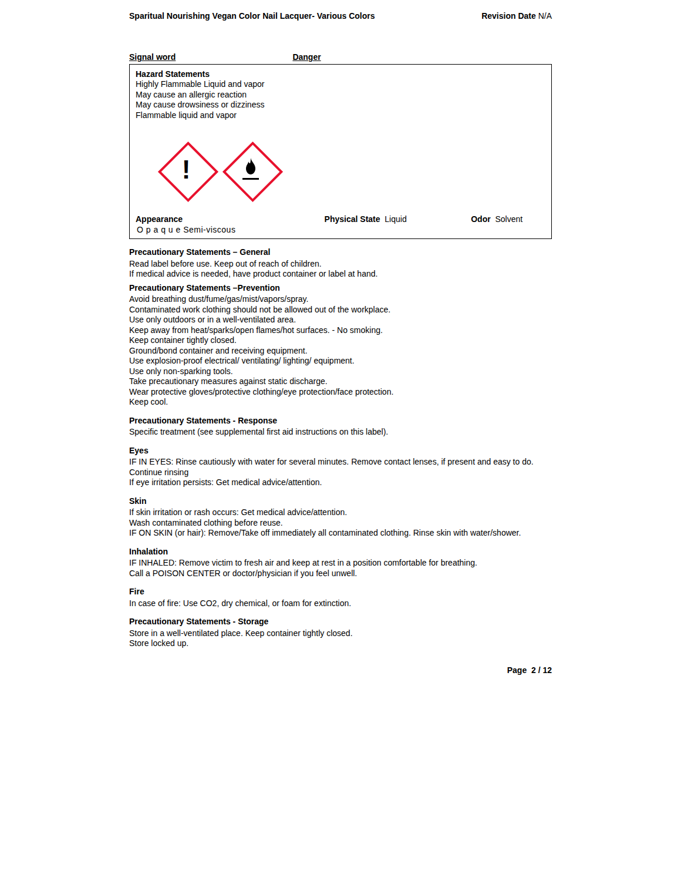Sparitual Nourishing Vegan Color Nail Lacquer- Various Colors
Revision Date N/A
Signal word
Danger
Hazard Statements
Highly Flammable Liquid and vapor
May cause an allergic reaction
May cause drowsiness or dizziness
Flammable liquid and vapor
!
Appearance
Physical State Liquid
Odor Solvent
O p a q u e Semi-viscous
Precautionary Statements – General
Read label before use. Keep out of reach of children.
If medical advice is needed, have product container or label at hand.
Precautionary Statements –Prevention
Avoid breathing dust/fume/gas/mist/vapors/spray.
Contaminated work clothing should not be allowed out of the workplace.
Use only outdoors or in a well-ventilated area.
Keep away from heat/sparks/open flames/hot surfaces. - No smoking.
Keep container tightly closed.
Ground/bond container and receiving equipment.
Use explosion-proof electrical/ ventilating/ lighting/ equipment.
Use only non-sparking tools.
Take precautionary measures against static discharge.
Wear protective gloves/protective clothing/eye protection/face protection.
Keep cool.
Precautionary Statements - Response
Specific treatment (see supplemental first aid instructions on this label).
Eyes
IF IN EYES: Rinse cautiously with water for several minutes. Remove contact lenses, if present and easy to do. Continue rinsing
If eye irritation persists: Get medical advice/attention.
Skin
If skin irritation or rash occurs: Get medical advice/attention.
Wash contaminated clothing before reuse.
IF ON SKIN (or hair): Remove/Take off immediately all contaminated clothing. Rinse skin with water/shower.
Inhalation
IF INHALED: Remove victim to fresh air and keep at rest in a position comfortable for breathing.
Call a POISON CENTER or doctor/physician if you feel unwell.
Fire
In case of fire: Use CO2, dry chemical, or foam for extinction.
Precautionary Statements - Storage
Store in a well-ventilated place. Keep container tightly closed.
Store locked up.
Page 2 / 12